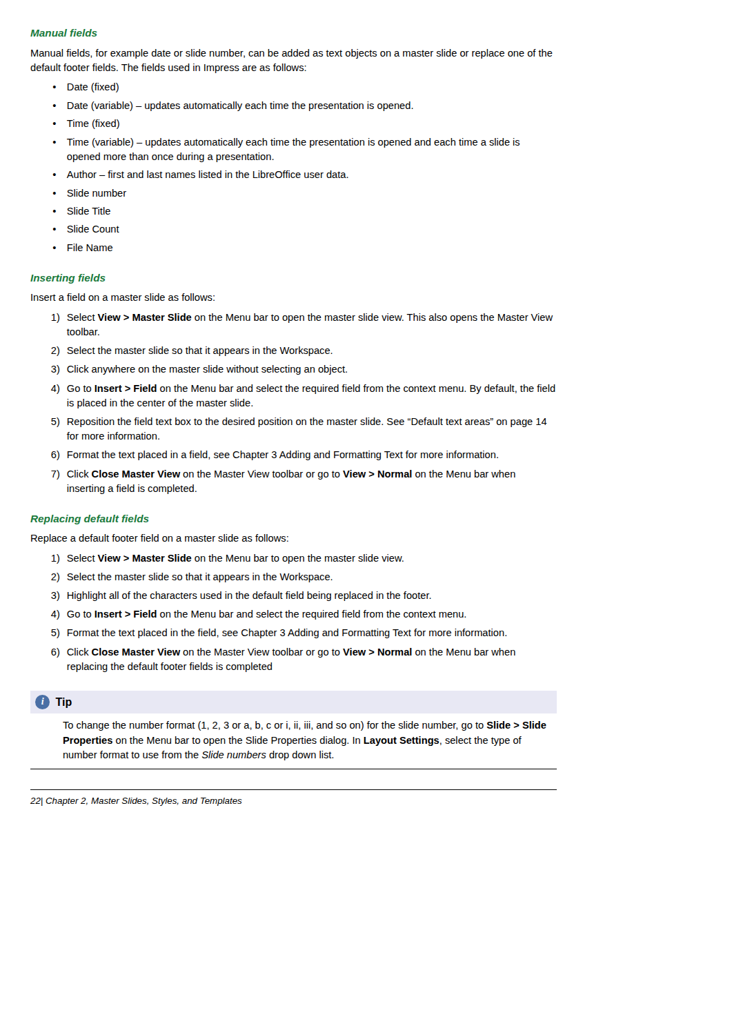Manual fields
Manual fields, for example date or slide number, can be added as text objects on a master slide or replace one of the default footer fields. The fields used in Impress are as follows:
Date (fixed)
Date (variable) – updates automatically each time the presentation is opened.
Time (fixed)
Time (variable) – updates automatically each time the presentation is opened and each time a slide is opened more than once during a presentation.
Author – first and last names listed in the LibreOffice user data.
Slide number
Slide Title
Slide Count
File Name
Inserting fields
Insert a field on a master slide as follows:
Select View > Master Slide on the Menu bar to open the master slide view. This also opens the Master View toolbar.
Select the master slide so that it appears in the Workspace.
Click anywhere on the master slide without selecting an object.
Go to Insert > Field on the Menu bar and select the required field from the context menu. By default, the field is placed in the center of the master slide.
Reposition the field text box to the desired position on the master slide. See “Default text areas” on page 14 for more information.
Format the text placed in a field, see Chapter 3 Adding and Formatting Text for more information.
Click Close Master View on the Master View toolbar or go to View > Normal on the Menu bar when inserting a field is completed.
Replacing default fields
Replace a default footer field on a master slide as follows:
Select View > Master Slide on the Menu bar to open the master slide view.
Select the master slide so that it appears in the Workspace.
Highlight all of the characters used in the default field being replaced in the footer.
Go to Insert > Field on the Menu bar and select the required field from the context menu.
Format the text placed in the field, see Chapter 3 Adding and Formatting Text for more information.
Click Close Master View on the Master View toolbar or go to View > Normal on the Menu bar when replacing the default footer fields is completed
i Tip
To change the number format (1, 2, 3 or a, b, c or i, ii, iii, and so on) for the slide number, go to Slide > Slide Properties on the Menu bar to open the Slide Properties dialog. In Layout Settings, select the type of number format to use from the Slide numbers drop down list.
22| Chapter 2, Master Slides, Styles, and Templates